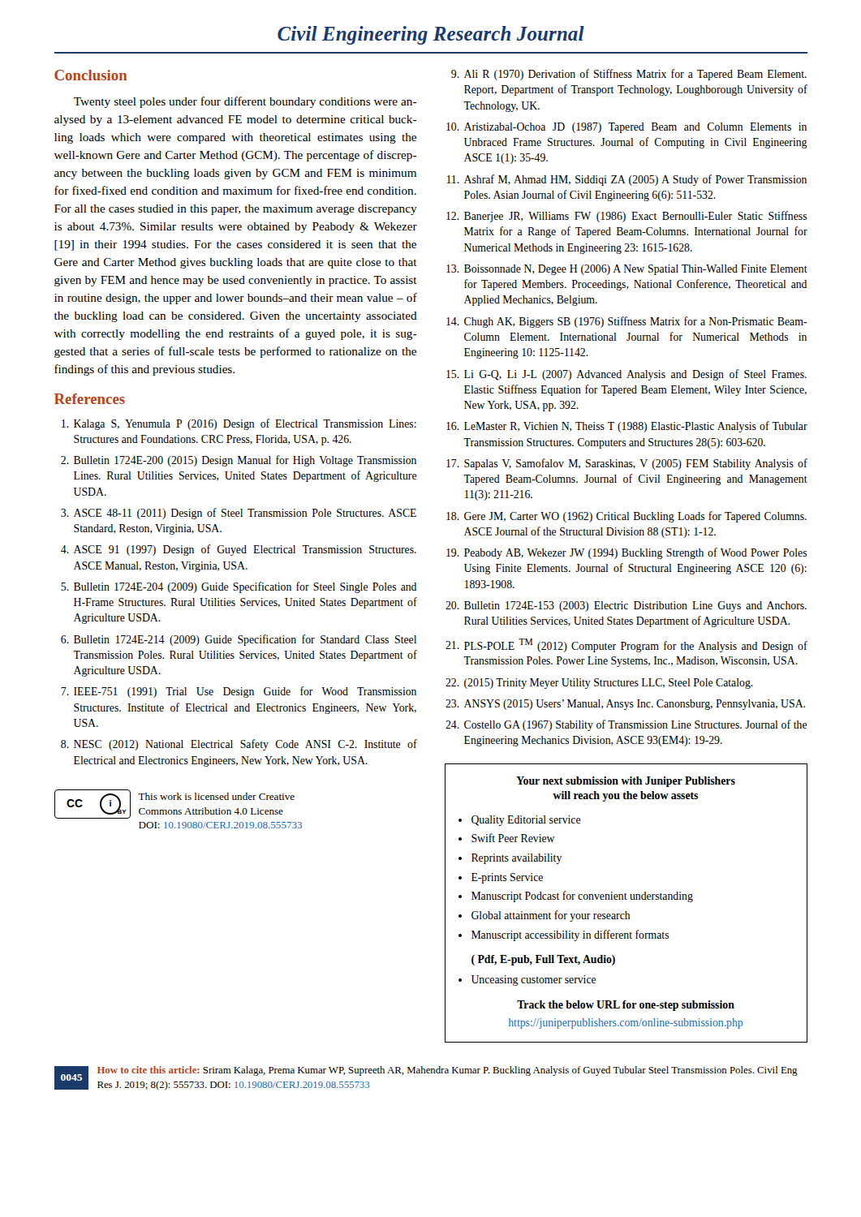Civil Engineering Research Journal
Conclusion
Twenty steel poles under four different boundary conditions were analysed by a 13-element advanced FE model to determine critical buckling loads which were compared with theoretical estimates using the well-known Gere and Carter Method (GCM). The percentage of discrepancy between the buckling loads given by GCM and FEM is minimum for fixed-fixed end condition and maximum for fixed-free end condition. For all the cases studied in this paper, the maximum average discrepancy is about 4.73%. Similar results were obtained by Peabody & Wekezer [19] in their 1994 studies. For the cases considered it is seen that the Gere and Carter Method gives buckling loads that are quite close to that given by FEM and hence may be used conveniently in practice. To assist in routine design, the upper and lower bounds–and their mean value – of the buckling load can be considered. Given the uncertainty associated with correctly modelling the end restraints of a guyed pole, it is suggested that a series of full-scale tests be performed to rationalize on the findings of this and previous studies.
References
Kalaga S, Yenumula P (2016) Design of Electrical Transmission Lines: Structures and Foundations. CRC Press, Florida, USA, p. 426.
Bulletin 1724E-200 (2015) Design Manual for High Voltage Transmission Lines. Rural Utilities Services, United States Department of Agriculture USDA.
ASCE 48-11 (2011) Design of Steel Transmission Pole Structures. ASCE Standard, Reston, Virginia, USA.
ASCE 91 (1997) Design of Guyed Electrical Transmission Structures. ASCE Manual, Reston, Virginia, USA.
Bulletin 1724E-204 (2009) Guide Specification for Steel Single Poles and H-Frame Structures. Rural Utilities Services, United States Department of Agriculture USDA.
Bulletin 1724E-214 (2009) Guide Specification for Standard Class Steel Transmission Poles. Rural Utilities Services, United States Department of Agriculture USDA.
IEEE-751 (1991) Trial Use Design Guide for Wood Transmission Structures. Institute of Electrical and Electronics Engineers, New York, USA.
NESC (2012) National Electrical Safety Code ANSI C-2. Institute of Electrical and Electronics Engineers, New York, New York, USA.
CC i BY
This work is licensed under Creative
Commons Attribution 4.0 License
DOI: 10.19080/CERJ.2019.08.555733
Ali R (1970) Derivation of Stiffness Matrix for a Tapered Beam Element. Report, Department of Transport Technology, Loughborough University of Technology, UK.
Aristizabal-Ochoa JD (1987) Tapered Beam and Column Elements in Unbraced Frame Structures. Journal of Computing in Civil Engineering ASCE 1(1): 35-49.
Ashraf M, Ahmad HM, Siddiqi ZA (2005) A Study of Power Transmission Poles. Asian Journal of Civil Engineering 6(6): 511-532.
Banerjee JR, Williams FW (1986) Exact Bernoulli-Euler Static Stiffness Matrix for a Range of Tapered Beam-Columns. International Journal for Numerical Methods in Engineering 23: 1615-1628.
Boissonnade N, Degee H (2006) A New Spatial Thin-Walled Finite Element for Tapered Members. Proceedings, National Conference, Theoretical and Applied Mechanics, Belgium.
Chugh AK, Biggers SB (1976) Stiffness Matrix for a Non-Prismatic Beam-Column Element. International Journal for Numerical Methods in Engineering 10: 1125-1142.
Li G-Q, Li J-L (2007) Advanced Analysis and Design of Steel Frames. Elastic Stiffness Equation for Tapered Beam Element, Wiley Inter Science, New York, USA, pp. 392.
LeMaster R, Vichien N, Theiss T (1988) Elastic-Plastic Analysis of Tubular Transmission Structures. Computers and Structures 28(5): 603-620.
Sapalas V, Samofalov M, Saraskinas, V (2005) FEM Stability Analysis of Tapered Beam-Columns. Journal of Civil Engineering and Management 11(3): 211-216.
Gere JM, Carter WO (1962) Critical Buckling Loads for Tapered Columns. ASCE Journal of the Structural Division 88 (ST1): 1-12.
Peabody AB, Wekezer JW (1994) Buckling Strength of Wood Power Poles Using Finite Elements. Journal of Structural Engineering ASCE 120 (6): 1893-1908.
Bulletin 1724E-153 (2003) Electric Distribution Line Guys and Anchors. Rural Utilities Services, United States Department of Agriculture USDA.
PLS-POLE TM (2012) Computer Program for the Analysis and Design of Transmission Poles. Power Line Systems, Inc., Madison, Wisconsin, USA.
(2015) Trinity Meyer Utility Structures LLC, Steel Pole Catalog.
ANSYS (2015) Users’ Manual, Ansys Inc. Canonsburg, Pennsylvania, USA.
Costello GA (1967) Stability of Transmission Line Structures. Journal of the Engineering Mechanics Division, ASCE 93(EM4): 19-29.
Your next submission with Juniper Publishers
will reach you the below assets
Quality Editorial service
Swift Peer Review
Reprints availability
E-prints Service
Manuscript Podcast for convenient understanding
Global attainment for your research
Manuscript accessibility in different formats
( Pdf, E-pub, Full Text, Audio)
Unceasing customer service
Track the below URL for one-step submission
https://juniperpublishers.com/online-submission.php
0045
How to cite this article: Sriram Kalaga, Prema Kumar WP, Supreeth AR, Mahendra Kumar P. Buckling Analysis of Guyed Tubular Steel Transmission Poles. Civil Eng Res J. 2019; 8(2): 555733. DOI: 10.19080/CERJ.2019.08.555733